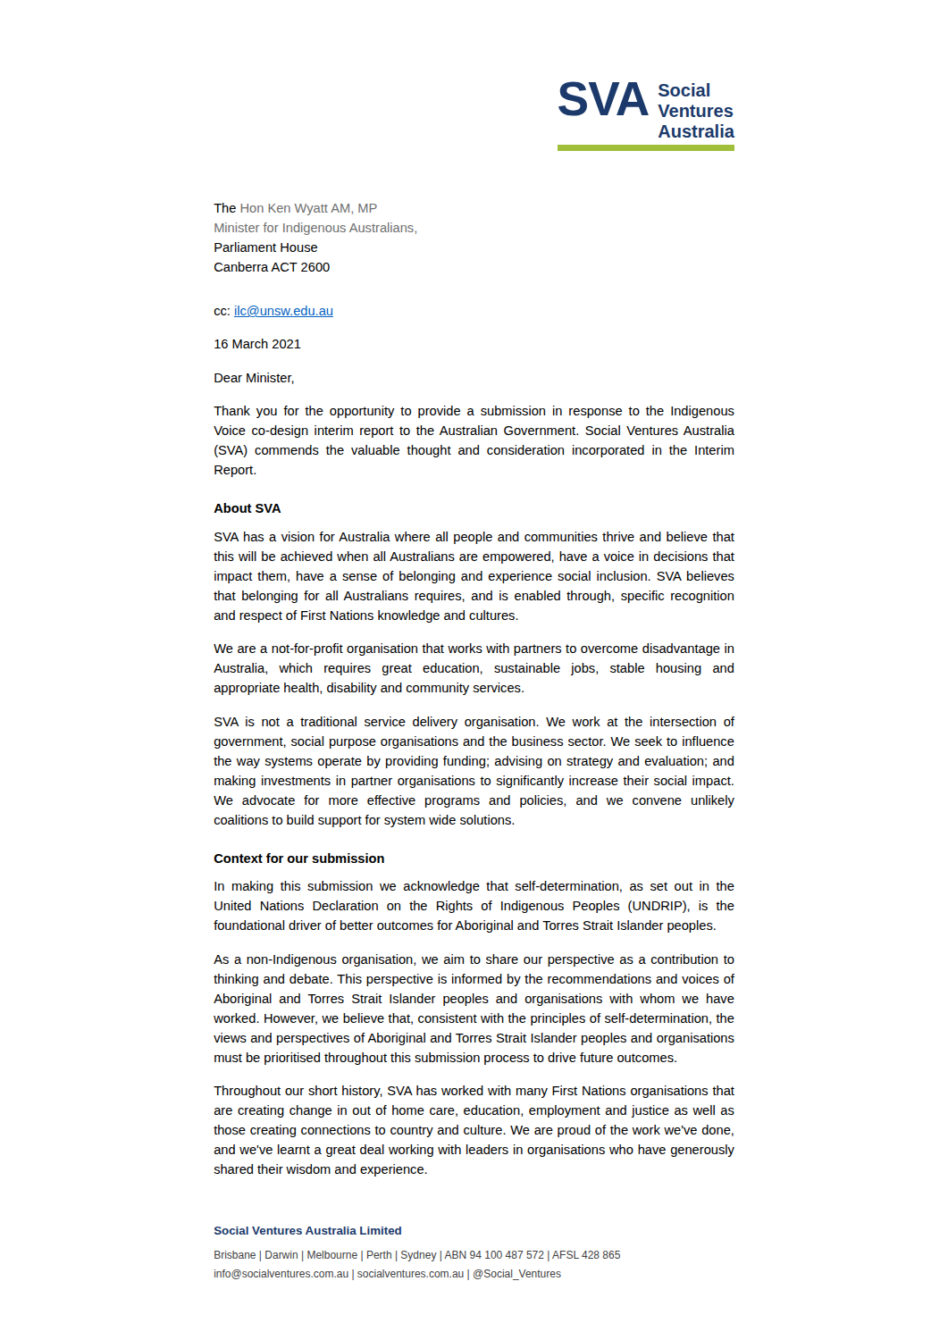SVA
Social
Ventures
Australia
The Hon Ken Wyatt AM, MP
Minister for Indigenous Australians,
Parliament House
Canberra ACT 2600
cc: ilc@unsw.edu.au
16 March 2021
Dear Minister,
Thank you for the opportunity to provide a submission in response to the Indigenous Voice co-design interim report to the Australian Government. Social Ventures Australia (SVA) commends the valuable thought and consideration incorporated in the Interim Report.
About SVA
SVA has a vision for Australia where all people and communities thrive and believe that this will be achieved when all Australians are empowered, have a voice in decisions that impact them, have a sense of belonging and experience social inclusion. SVA believes that belonging for all Australians requires, and is enabled through, specific recognition and respect of First Nations knowledge and cultures.
We are a not-for-profit organisation that works with partners to overcome disadvantage in Australia, which requires great education, sustainable jobs, stable housing and appropriate health, disability and community services.
SVA is not a traditional service delivery organisation. We work at the intersection of government, social purpose organisations and the business sector. We seek to influence the way systems operate by providing funding; advising on strategy and evaluation; and making investments in partner organisations to significantly increase their social impact. We advocate for more effective programs and policies, and we convene unlikely coalitions to build support for system wide solutions.
Context for our submission
In making this submission we acknowledge that self-determination, as set out in the United Nations Declaration on the Rights of Indigenous Peoples (UNDRIP), is the foundational driver of better outcomes for Aboriginal and Torres Strait Islander peoples.
As a non-Indigenous organisation, we aim to share our perspective as a contribution to thinking and debate. This perspective is informed by the recommendations and voices of Aboriginal and Torres Strait Islander peoples and organisations with whom we have worked. However, we believe that, consistent with the principles of self-determination, the views and perspectives of Aboriginal and Torres Strait Islander peoples and organisations must be prioritised throughout this submission process to drive future outcomes.
Throughout our short history, SVA has worked with many First Nations organisations that are creating change in out of home care, education, employment and justice as well as those creating connections to country and culture. We are proud of the work we've done, and we've learnt a great deal working with leaders in organisations who have generously shared their wisdom and experience.
Social Ventures Australia Limited
Brisbane | Darwin | Melbourne | Perth | Sydney | ABN 94 100 487 572 | AFSL 428 865
info@socialventures.com.au | socialventures.com.au | @Social_Ventures